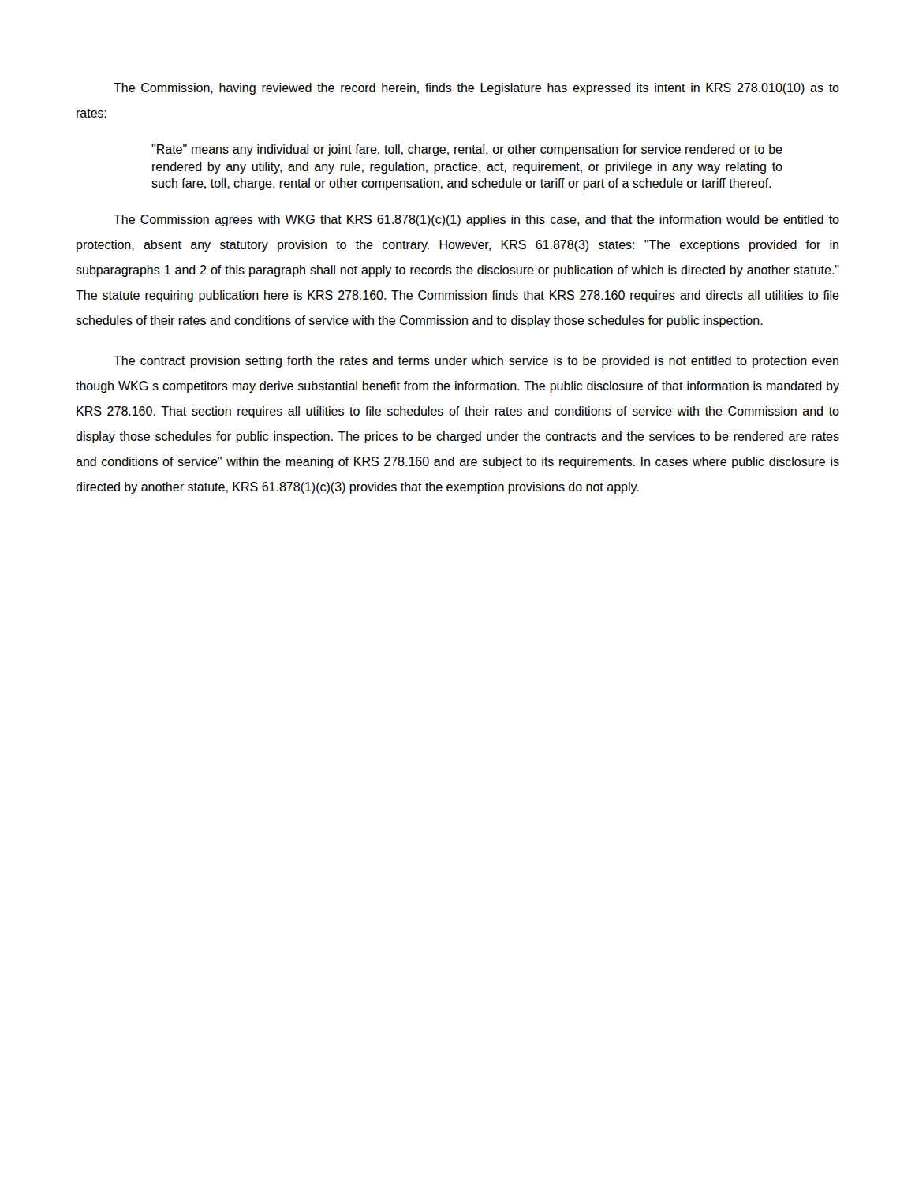The Commission, having reviewed the record herein, finds the Legislature has expressed its intent in KRS 278.010(10) as to rates:
"Rate" means any individual or joint fare, toll, charge, rental, or other compensation for service rendered or to be rendered by any utility, and any rule, regulation, practice, act, requirement, or privilege in any way relating to such fare, toll, charge, rental or other compensation, and schedule or tariff or part of a schedule or tariff thereof.
The Commission agrees with WKG that KRS 61.878(1)(c)(1) applies in this case, and that the information would be entitled to protection, absent any statutory provision to the contrary. However, KRS 61.878(3) states: "The exceptions provided for in subparagraphs 1 and 2 of this paragraph shall not apply to records the disclosure or publication of which is directed by another statute." The statute requiring publication here is KRS 278.160. The Commission finds that KRS 278.160 requires and directs all utilities to file schedules of their rates and conditions of service with the Commission and to display those schedules for public inspection.
The contract provision setting forth the rates and terms under which service is to be provided is not entitled to protection even though WKG s competitors may derive substantial benefit from the information. The public disclosure of that information is mandated by KRS 278.160. That section requires all utilities to file schedules of their rates and conditions of service with the Commission and to display those schedules for public inspection. The prices to be charged under the contracts and the services to be rendered are rates and conditions of service" within the meaning of KRS 278.160 and are subject to its requirements. In cases where public disclosure is directed by another statute, KRS 61.878(1)(c)(3) provides that the exemption provisions do not apply.